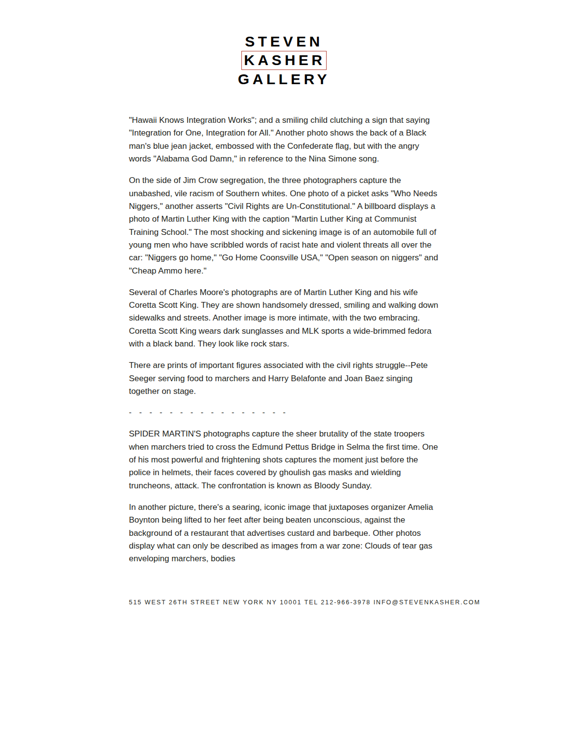STEVEN KASHER GALLERY
"Hawaii Knows Integration Works"; and a smiling child clutching a sign that saying "Integration for One, Integration for All." Another photo shows the back of a Black man's blue jean jacket, embossed with the Confederate flag, but with the angry words "Alabama God Damn," in reference to the Nina Simone song.
On the side of Jim Crow segregation, the three photographers capture the unabashed, vile racism of Southern whites. One photo of a picket asks "Who Needs Niggers," another asserts "Civil Rights are Un-Constitutional." A billboard displays a photo of Martin Luther King with the caption "Martin Luther King at Communist Training School." The most shocking and sickening image is of an automobile full of young men who have scribbled words of racist hate and violent threats all over the car: "Niggers go home," "Go Home Coonsville USA," "Open season on niggers" and "Cheap Ammo here."
Several of Charles Moore's photographs are of Martin Luther King and his wife Coretta Scott King. They are shown handsomely dressed, smiling and walking down sidewalks and streets. Another image is more intimate, with the two embracing. Coretta Scott King wears dark sunglasses and MLK sports a wide-brimmed fedora with a black band. They look like rock stars.
There are prints of important figures associated with the civil rights struggle--Pete Seeger serving food to marchers and Harry Belafonte and Joan Baez singing together on stage.
- - - - - - - - - - - - - - - -
SPIDER MARTIN'S photographs capture the sheer brutality of the state troopers when marchers tried to cross the Edmund Pettus Bridge in Selma the first time. One of his most powerful and frightening shots captures the moment just before the police in helmets, their faces covered by ghoulish gas masks and wielding truncheons, attack. The confrontation is known as Bloody Sunday.
In another picture, there's a searing, iconic image that juxtaposes organizer Amelia Boynton being lifted to her feet after being beaten unconscious, against the background of a restaurant that advertises custard and barbeque. Other photos display what can only be described as images from a war zone: Clouds of tear gas enveloping marchers, bodies
515 WEST 26TH STREET NEW YORK NY 10001 TEL 212-966-3978 INFO@STEVENKASHER.COM